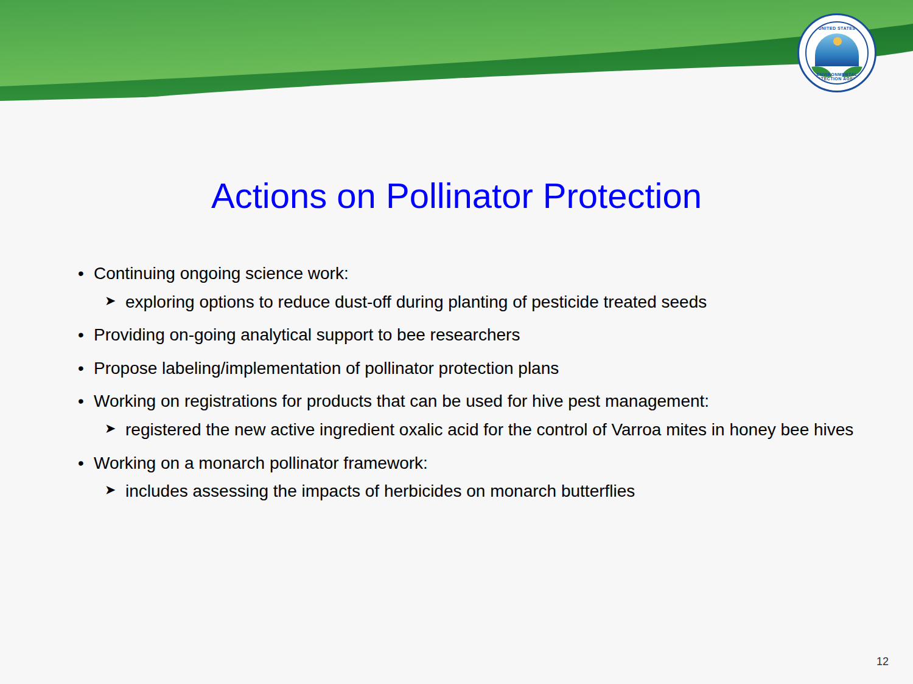UNITED STATES
ENVIRONMENTAL PROTECTION AGENCY
Actions on Pollinator Protection
Continuing ongoing science work:
exploring options to reduce dust-off during planting of pesticide treated seeds
Providing on-going analytical support to bee researchers
Propose labeling/implementation of pollinator protection plans
Working on registrations for products that can be used for hive pest management:
registered the new active ingredient oxalic acid for the control of Varroa mites in honey bee hives
Working on a monarch pollinator framework:
includes assessing the impacts of herbicides on monarch butterflies
12